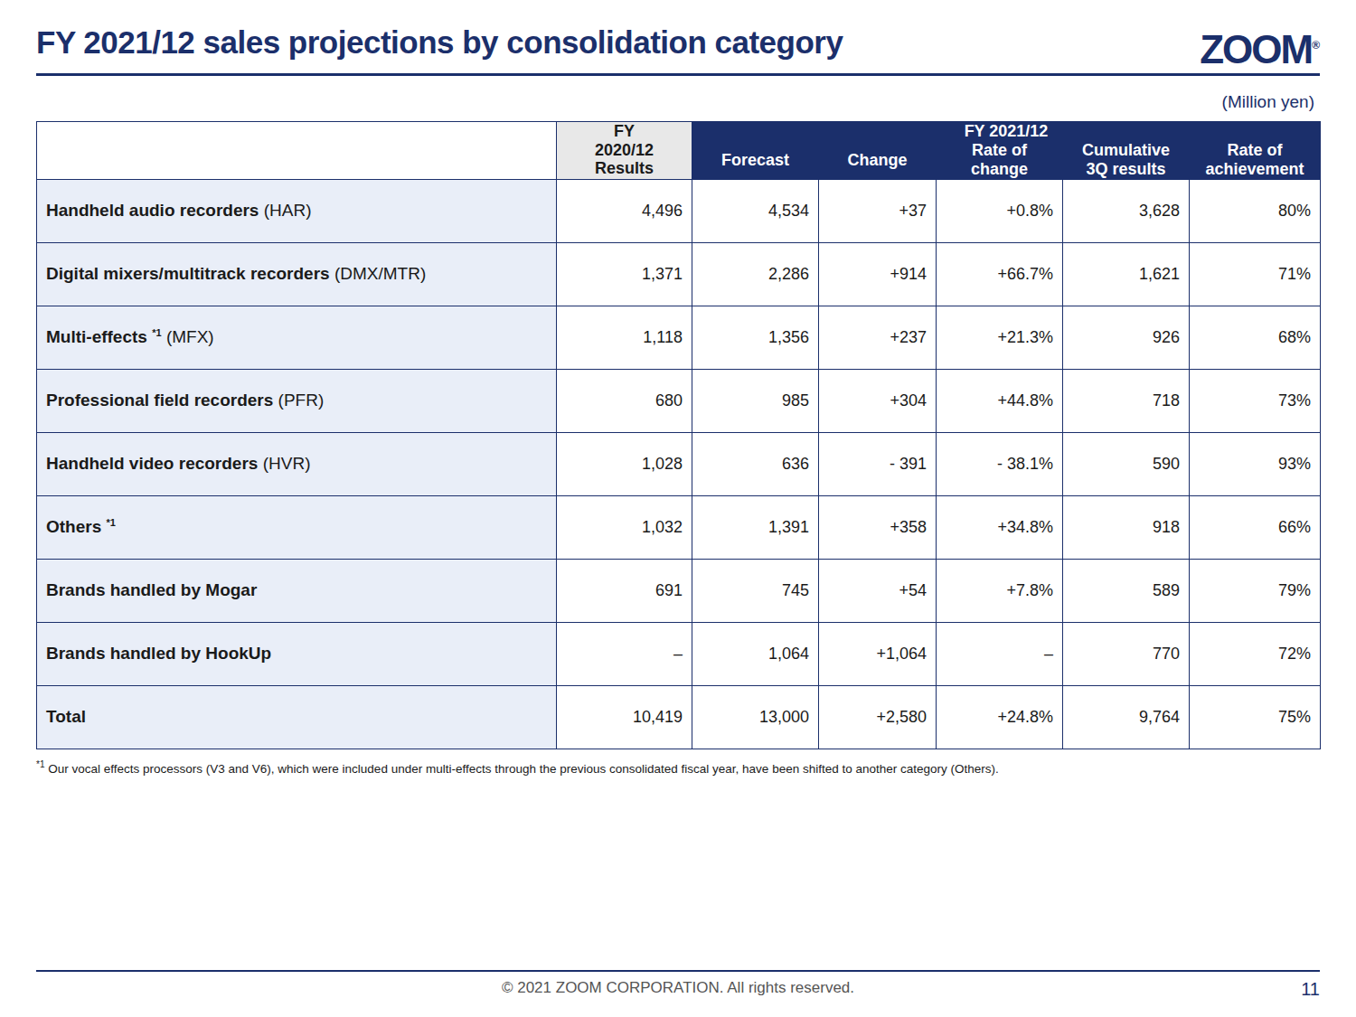FY 2021/12 sales projections by consolidation category
ZOOM®
(Million yen)
| | FY 2020/12 Results | FY 2021/12 |
| --- | --- | --- |
| Forecast | Change | Rate of change | Cumulative 3Q results | Rate of achievement |
| Handheld audio recorders (HAR) | 4,496 | 4,534 | +37 | +0.8% | 3,628 | 80% |
| Digital mixers/multitrack recorders (DMX/MTR) | 1,371 | 2,286 | +914 | +66.7% | 1,621 | 71% |
| Multi-effects *1 (MFX) | 1,118 | 1,356 | +237 | +21.3% | 926 | 68% |
| Professional field recorders (PFR) | 680 | 985 | +304 | +44.8% | 718 | 73% |
| Handheld video recorders (HVR) | 1,028 | 636 | - 391 | - 38.1% | 590 | 93% |
| Others *1 | 1,032 | 1,391 | +358 | +34.8% | 918 | 66% |
| Brands handled by Mogar | 691 | 745 | +54 | +7.8% | 589 | 79% |
| Brands handled by HookUp | – | 1,064 | +1,064 | – | 770 | 72% |
| Total | 10,419 | 13,000 | +2,580 | +24.8% | 9,764 | 75% |
*1 Our vocal effects processors (V3 and V6), which were included under multi-effects through the previous consolidated fiscal year, have been shifted to another category (Others).
© 2021 ZOOM CORPORATION. All rights reserved. 11